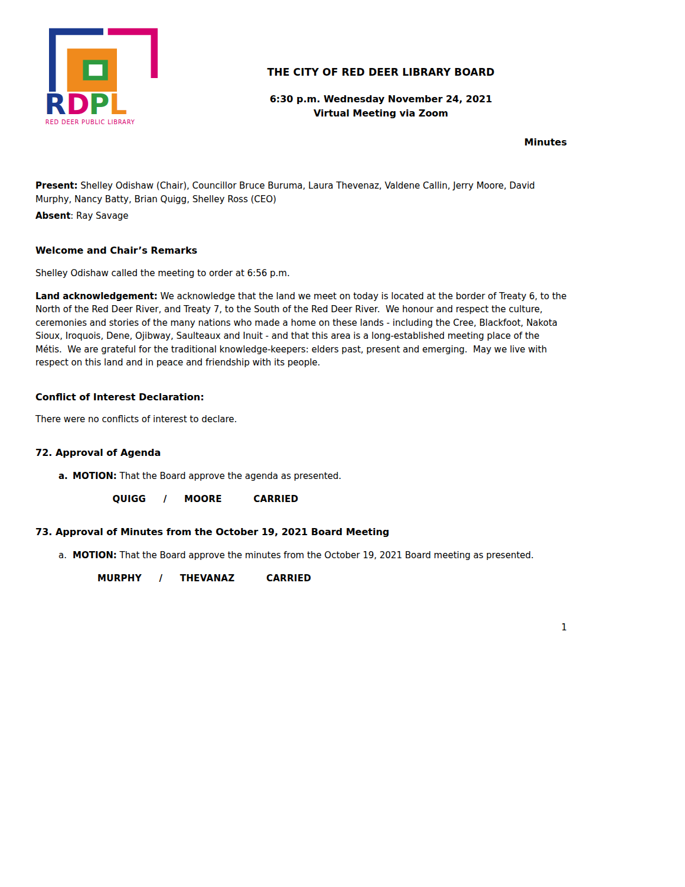R D P L RED DEER PUBLIC LIBRARY
THE CITY OF RED DEER LIBRARY BOARD
6:30 p.m. Wednesday November 24, 2021
Virtual Meeting via Zoom
Minutes
Present: Shelley Odishaw (Chair), Councillor Bruce Buruma, Laura Thevenaz, Valdene Callin, Jerry Moore, David Murphy, Nancy Batty, Brian Quigg, Shelley Ross (CEO)
Absent: Ray Savage
Welcome and Chair’s Remarks
Shelley Odishaw called the meeting to order at 6:56 p.m.
Land acknowledgement: We acknowledge that the land we meet on today is located at the border of Treaty 6, to the North of the Red Deer River, and Treaty 7, to the South of the Red Deer River. We honour and respect the culture, ceremonies and stories of the many nations who made a home on these lands - including the Cree, Blackfoot, Nakota Sioux, Iroquois, Dene, Ojibway, Saulteaux and Inuit - and that this area is a long-established meeting place of the Métis. We are grateful for the traditional knowledge-keepers: elders past, present and emerging. May we live with respect on this land and in peace and friendship with its people.
Conflict of Interest Declaration:
There were no conflicts of interest to declare.
72. Approval of Agenda
MOTION: That the Board approve the agenda as presented.
QUIGG / MOORE CARRIED
73. Approval of Minutes from the October 19, 2021 Board Meeting
MOTION: That the Board approve the minutes from the October 19, 2021 Board meeting as presented.
MURPHY / THEVANAZ CARRIED
1